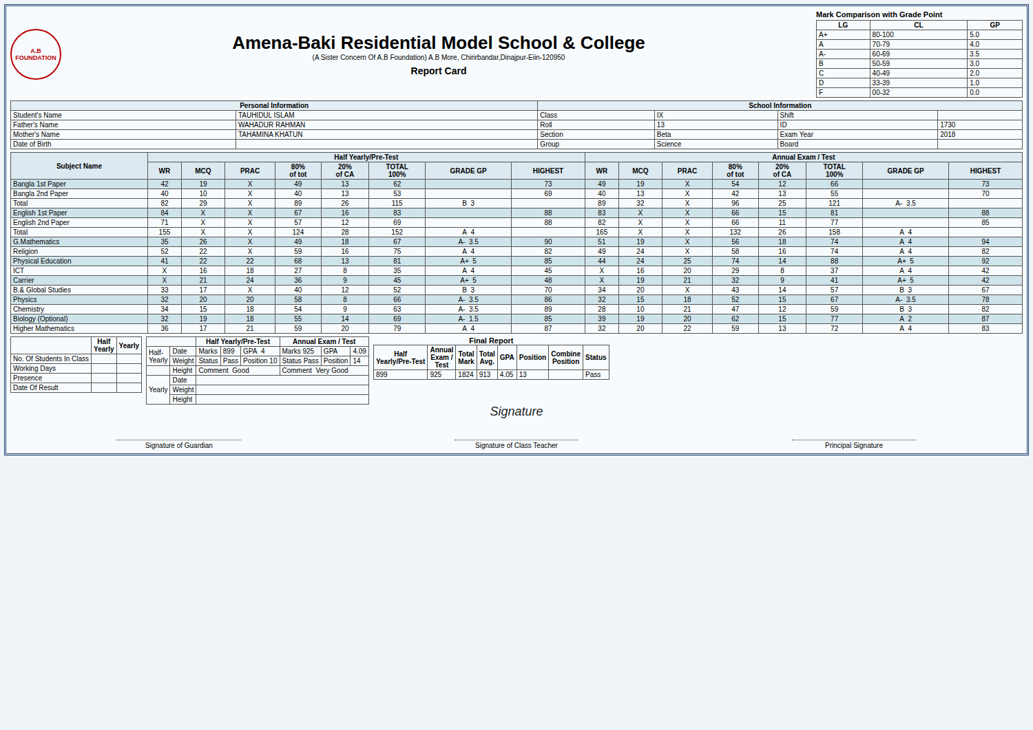A.B
FOUNDATION
Amena-Baki Residential Model School & College
(A Sister Concern Of A.B Foundation) A.B More, Chirirbandar,Dinajpur-Eiin-120950
Report Card
Mark Comparison with Grade Point
| LG | CL | GP |
| --- | --- | --- |
| A+ | 80-100 | 5.0 |
| A | 70-79 | 4.0 |
| A- | 60-69 | 3.5 |
| B | 50-59 | 3.0 |
| C | 40-49 | 2.0 |
| D | 33-39 | 1.0 |
| F | 00-32 | 0.0 |
| Personal Information | School Information |
| --- | --- |
| Student's Name | TAUHIDUL ISLAM | Class | IX | Shift | |
| Father's Name | WAHADUR RAHMAN | Roll | 13 | ID | 1730 |
| Mother's Name | TAHAMINA KHATUN | Section | Beta | Exam Year | 2018 |
| Date of Birth | | Group | Science | Board | |
| Subject Name | Half Yearly/Pre-Test | Annual Exam / Test |
| --- | --- | --- |
| WR | MCQ | PRAC | 80% of tot | 20% of CA | TOTAL 100% | GRADE GP | HIGHEST | WR | MCQ | PRAC | 80% of tot | 20% of CA | TOTAL 100% | GRADE GP | HIGHEST |
| Bangla 1st Paper | 42 | 19 | X | 49 | 13 | 62 | | 73 | 49 | 19 | X | 54 | 12 | 66 | | 73 |
| Bangla 2nd Paper | 40 | 10 | X | 40 | 13 | 53 | | 69 | 40 | 13 | X | 42 | 13 | 55 | | 70 |
| Total | 82 | 29 | X | 89 | 26 | 115 | B 3 | | 89 | 32 | X | 96 | 25 | 121 | A- 3.5 | |
| English 1st Paper | 84 | X | X | 67 | 16 | 83 | | 88 | 83 | X | X | 66 | 15 | 81 | | 88 |
| English 2nd Paper | 71 | X | X | 57 | 12 | 69 | | 88 | 82 | X | X | 66 | 11 | 77 | | 85 |
| Total | 155 | X | X | 124 | 28 | 152 | A 4 | | 165 | X | X | 132 | 26 | 158 | A 4 | |
| G.Mathematics | 35 | 26 | X | 49 | 18 | 67 | A- 3.5 | 90 | 51 | 19 | X | 56 | 18 | 74 | A 4 | 94 |
| Religion | 52 | 22 | X | 59 | 16 | 75 | A 4 | 82 | 49 | 24 | X | 58 | 16 | 74 | A 4 | 82 |
| Physical Education | 41 | 22 | 22 | 68 | 13 | 81 | A+ 5 | 85 | 44 | 24 | 25 | 74 | 14 | 88 | A+ 5 | 92 |
| ICT | X | 16 | 18 | 27 | 8 | 35 | A 4 | 45 | X | 16 | 20 | 29 | 8 | 37 | A 4 | 42 |
| Carrier | X | 21 | 24 | 36 | 9 | 45 | A+ 5 | 48 | X | 19 | 21 | 32 | 9 | 41 | A+ 5 | 42 |
| B.& Global Studies | 33 | 17 | X | 40 | 12 | 52 | B 3 | 70 | 34 | 20 | X | 43 | 14 | 57 | B 3 | 67 |
| Physics | 32 | 20 | 20 | 58 | 8 | 66 | A- 3.5 | 86 | 32 | 15 | 18 | 52 | 15 | 67 | A- 3.5 | 78 |
| Chemistry | 34 | 15 | 18 | 54 | 9 | 63 | A- 3.5 | 89 | 28 | 10 | 21 | 47 | 12 | 59 | B 3 | 82 |
| Biology (Optional) | 32 | 19 | 18 | 55 | 14 | 69 | A- 1.5 | 85 | 39 | 19 | 20 | 62 | 15 | 77 | A 2 | 87 |
| Higher Mathematics | 36 | 17 | 21 | 59 | 20 | 79 | A 4 | 87 | 32 | 20 | 22 | 59 | 13 | 72 | A 4 | 83 |
| | Half Yearly | Yearly |
| --- | --- | --- |
| No. Of Students In Class | | |
| Working Days | | |
| Presence | | |
| Date Of Result | | |
| | Half Yearly/Pre-Test | Annual Exam / Test |
| --- | --- | --- |
| Half- Yearly | Date | Marks | 899 | GPA 4 | Marks 925 | GPA | 4.09 |
| Weight | Status | Pass | Position 10 | Status Pass | Position | 14 |
| | Height | Comment Good | Comment Very Good |
| Yearly | Date | |
| Weight | |
| Height | |
Final Report
| Half Yearly/Pre-Test | Annual Exam / Test | Total Mark | Total Avg. | GPA | Position | Combine Position | Status |
| --- | --- | --- | --- | --- | --- | --- | --- |
| 899 | 925 | 1824 | 913 | 4.05 | 13 | | Pass |
Signature
Signature of Guardian
Signature of Class Teacher
Principal Signature